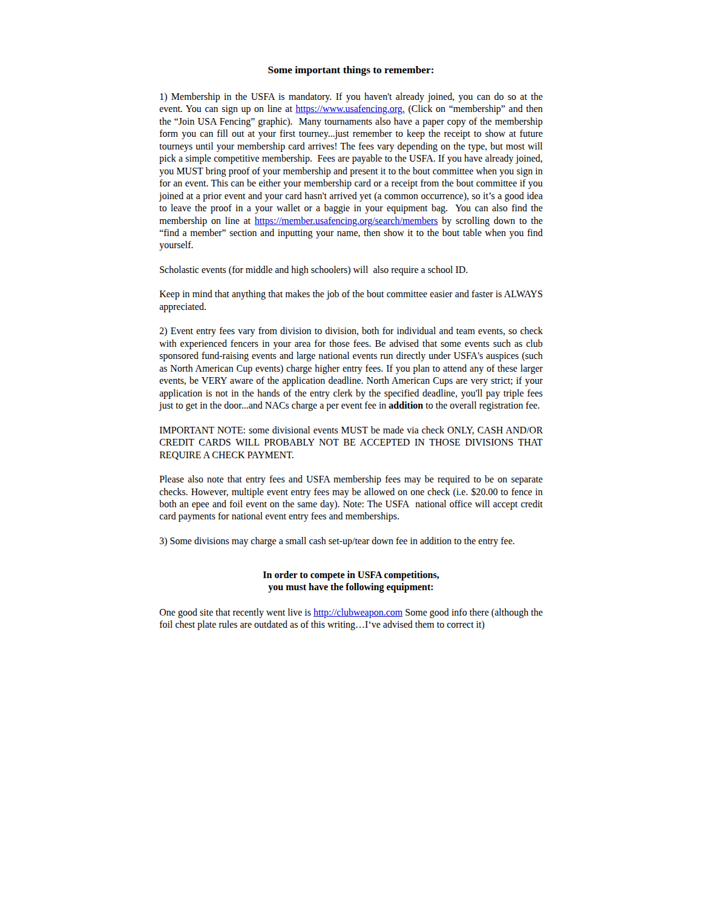Some important things to remember:
1) Membership in the USFA is mandatory. If you haven't already joined, you can do so at the event. You can sign up on line at https://www.usafencing.org. (Click on “membership” and then the “Join USA Fencing” graphic). Many tournaments also have a paper copy of the membership form you can fill out at your first tourney...just remember to keep the receipt to show at future tourneys until your membership card arrives! The fees vary depending on the type, but most will pick a simple competitive membership. Fees are payable to the USFA. If you have already joined, you MUST bring proof of your membership and present it to the bout committee when you sign in for an event. This can be either your membership card or a receipt from the bout committee if you joined at a prior event and your card hasn't arrived yet (a common occurrence), so it’s a good idea to leave the proof in a your wallet or a baggie in your equipment bag. You can also find the membership on line at https://member.usafencing.org/search/members by scrolling down to the “find a member” section and inputting your name, then show it to the bout table when you find yourself.
Scholastic events (for middle and high schoolers) will also require a school ID.
Keep in mind that anything that makes the job of the bout committee easier and faster is ALWAYS appreciated.
2) Event entry fees vary from division to division, both for individual and team events, so check with experienced fencers in your area for those fees. Be advised that some events such as club sponsored fund-raising events and large national events run directly under USFA's auspices (such as North American Cup events) charge higher entry fees. If you plan to attend any of these larger events, be VERY aware of the application deadline. North American Cups are very strict; if your application is not in the hands of the entry clerk by the specified deadline, you'll pay triple fees just to get in the door...and NACs charge a per event fee in addition to the overall registration fee.
IMPORTANT NOTE: some divisional events MUST be made via check ONLY, CASH AND/OR CREDIT CARDS WILL PROBABLY NOT BE ACCEPTED IN THOSE DIVISIONS THAT REQUIRE A CHECK PAYMENT.
Please also note that entry fees and USFA membership fees may be required to be on separate checks. However, multiple event entry fees may be allowed on one check (i.e. $20.00 to fence in both an epee and foil event on the same day). Note: The USFA national office will accept credit card payments for national event entry fees and memberships.
3) Some divisions may charge a small cash set-up/tear down fee in addition to the entry fee.
In order to compete in USFA competitions,
you must have the following equipment:
One good site that recently went live is http://clubweapon.com Some good info there (although the foil chest plate rules are outdated as of this writing…I‘ve advised them to correct it)